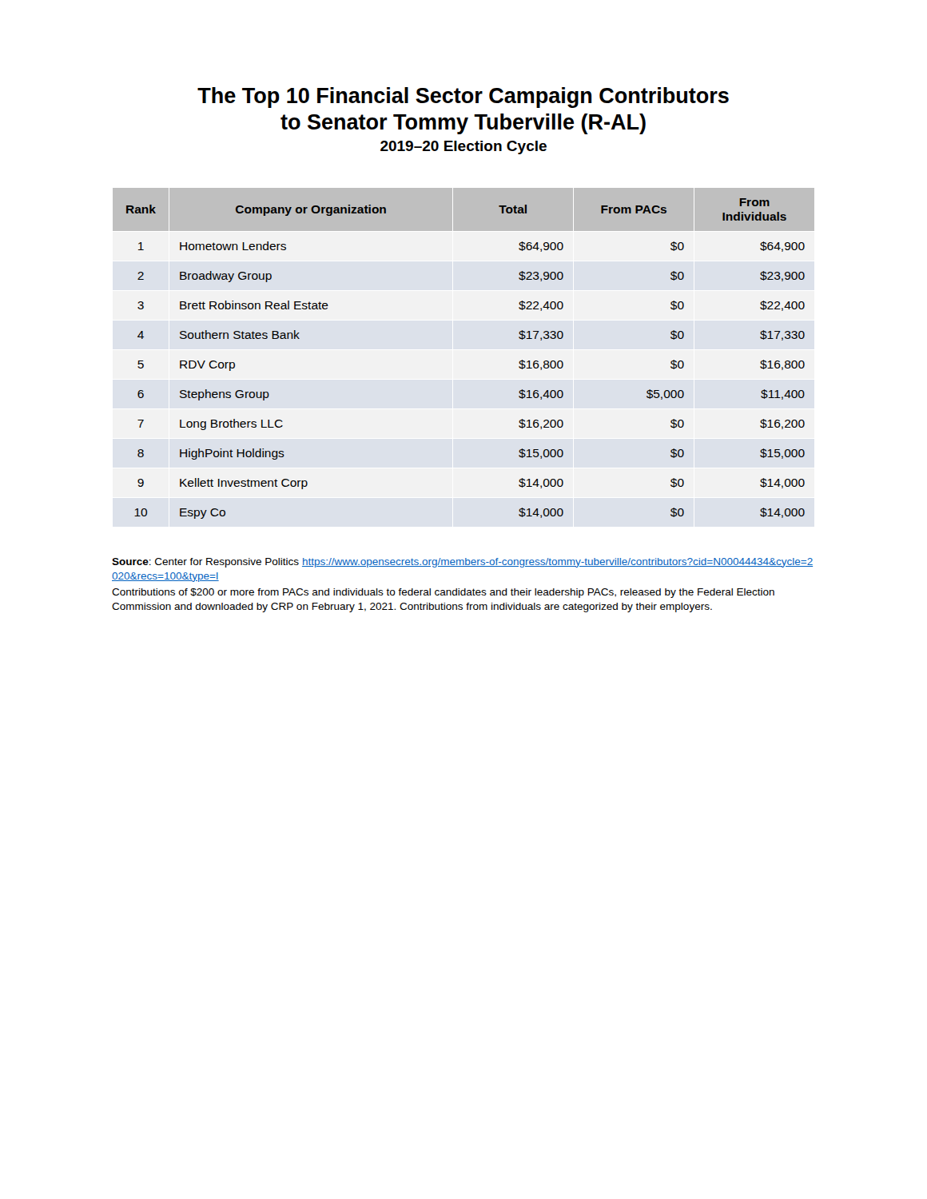The Top 10 Financial Sector Campaign Contributors
to Senator Tommy Tuberville (R-AL)
2019–20 Election Cycle
Top 10 financial sector campaign contributors to Senator Tommy Tuberville, 2019–20 election cycle
| Rank | Company or Organization | Total | From PACs | From Individuals |
| --- | --- | --- | --- | --- |
| 1 | Hometown Lenders | $64,900 | $0 | $64,900 |
| 2 | Broadway Group | $23,900 | $0 | $23,900 |
| 3 | Brett Robinson Real Estate | $22,400 | $0 | $22,400 |
| 4 | Southern States Bank | $17,330 | $0 | $17,330 |
| 5 | RDV Corp | $16,800 | $0 | $16,800 |
| 6 | Stephens Group | $16,400 | $5,000 | $11,400 |
| 7 | Long Brothers LLC | $16,200 | $0 | $16,200 |
| 8 | HighPoint Holdings | $15,000 | $0 | $15,000 |
| 9 | Kellett Investment Corp | $14,000 | $0 | $14,000 |
| 10 | Espy Co | $14,000 | $0 | $14,000 |
Source: Center for Responsive Politics https://www.opensecrets.org/members-of-congress/tommy-tuberville/contributors?cid=N00044434&cycle=2020&recs=100&type=I
Contributions of $200 or more from PACs and individuals to federal candidates and their leadership PACs, released by the Federal Election Commission and downloaded by CRP on February 1, 2021. Contributions from individuals are categorized by their employers.